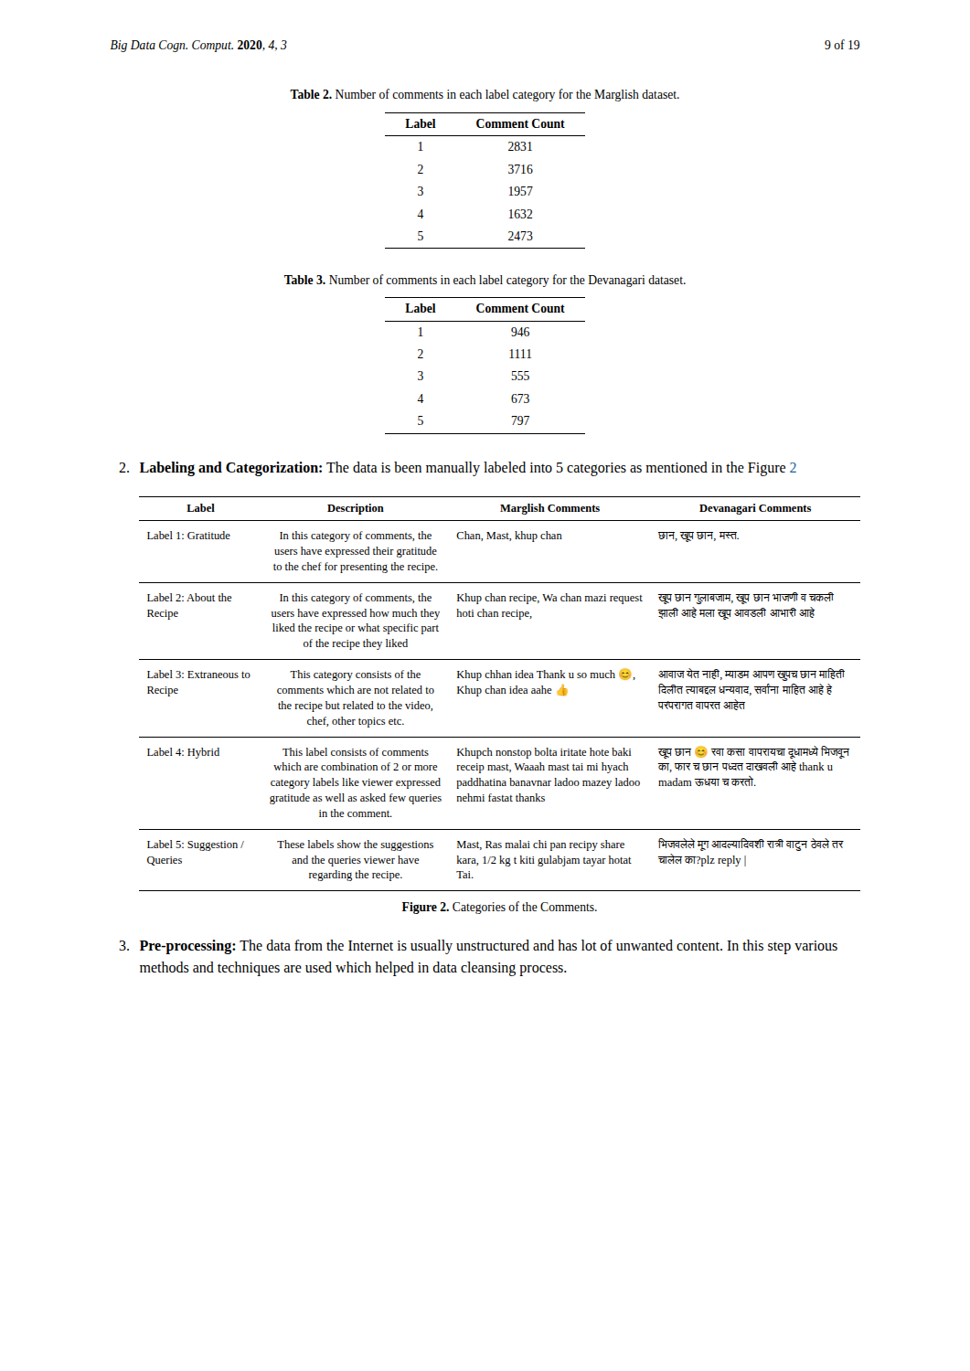Big Data Cogn. Comput. 2020, 4, 3
9 of 19
Table 2. Number of comments in each label category for the Marglish dataset.
| Label | Comment Count |
| --- | --- |
| 1 | 2831 |
| 2 | 3716 |
| 3 | 1957 |
| 4 | 1632 |
| 5 | 2473 |
Table 3. Number of comments in each label category for the Devanagari dataset.
| Label | Comment Count |
| --- | --- |
| 1 | 946 |
| 2 | 1111 |
| 3 | 555 |
| 4 | 673 |
| 5 | 797 |
Labeling and Categorization: The data is been manually labeled into 5 categories as mentioned in the Figure 2
| Label | Description | Marglish Comments | Devanagari Comments |
| --- | --- | --- | --- |
| Label 1: Gratitude | In this category of comments, the users have expressed their gratitude to the chef for presenting the recipe. | Chan, Mast, khup chan | छान, खूप छान, मस्त. |
| Label 2: About the Recipe | In this category of comments, the users have expressed how much they liked the recipe or what specific part of the recipe they liked | Khup chan recipe, Wa chan mazi request hoti chan recipe, | खूप छान गुलाबजाम, खूप छान भाजणी व चकली झाली आहे मला खूप आवडली आभारी आहे |
| Label 3: Extraneous to Recipe | This category consists of the comments which are not related to the recipe but related to the video, chef, other topics etc. | Khup chhan idea Thank u so much 😊, Khup chan idea aahe 👍 | आवाज येत नाही, म्याडम आपण खुपच छान माहिती दिलीत त्याबद्दल धन्यवाद, सर्वांना माहित आहे हे परंपरागत वापरत आहेत |
| Label 4: Hybrid | This label consists of comments which are combination of 2 or more category labels like viewer expressed gratitude as well as asked few queries in the comment. | Khupch nonstop bolta iritate hote baki receip mast, Waaah mast tai mi hyach paddhatina banavnar ladoo mazey ladoo nehmi fastat thanks | खूप छान 😊 रवा कसा वापरायचा दूधामध्ये भिजवून का, फार च छान पध्दत दाखवली आहे thank u madam ऊधया च करतो. |
| Label 5: Suggestion / Queries | These labels show the suggestions and the queries viewer have regarding the recipe. | Mast, Ras malai chi pan recipy share kara, 1/2 kg t kiti gulabjam tayar hotat Tai. | भिजवलेले मूग आदल्यादिवशी रात्री वाटुन ठेवले तर चालेल का?plz reply / |
Figure 2. Categories of the Comments.
Pre-processing: The data from the Internet is usually unstructured and has lot of unwanted content. In this step various methods and techniques are used which helped in data cleansing process.